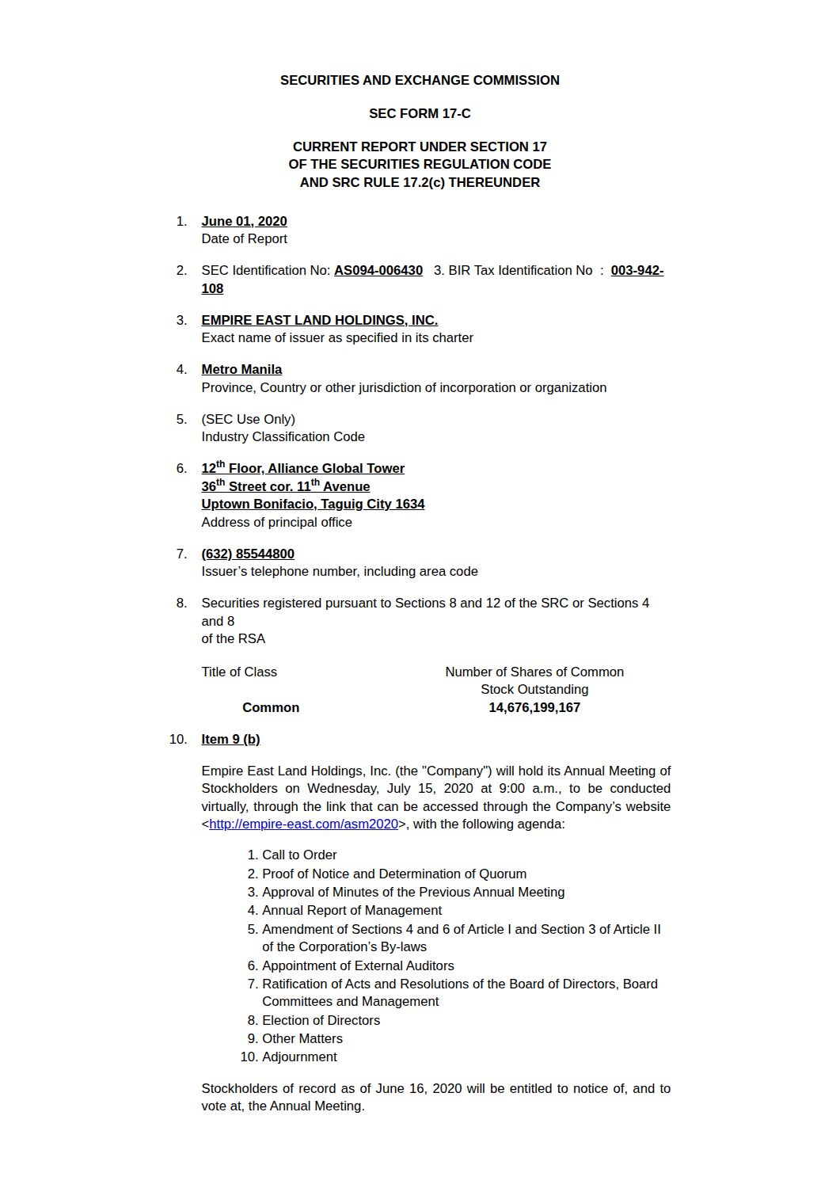SECURITIES AND EXCHANGE COMMISSION
SEC FORM 17-C
CURRENT REPORT UNDER SECTION 17
OF THE SECURITIES REGULATION CODE
AND SRC RULE 17.2(c) THEREUNDER
June 01, 2020
Date of Report
SEC Identification No: AS094-006430 3. BIR Tax Identification No : 003-942-108
EMPIRE EAST LAND HOLDINGS, INC.
Exact name of issuer as specified in its charter
Metro Manila
Province, Country or other jurisdiction of incorporation or organization
(SEC Use Only)
Industry Classification Code
12th Floor, Alliance Global Tower 36th Street cor. 11th Avenue Uptown Bonifacio, Taguig City 1634 Address of principal office
(632) 85544800
Issuer’s telephone number, including area code
Securities registered pursuant to Sections 8 and 12 of the SRC or Sections 4 and 8
of the RSA
| Title of Class | Number of Shares of Common Stock Outstanding |
| Common | 14,676,199,167 |
Item 9 (b)
Empire East Land Holdings, Inc. (the "Company") will hold its Annual Meeting of Stockholders on Wednesday, July 15, 2020 at 9:00 a.m., to be conducted virtually, through the link that can be accessed through the Company’s website <http://empire-east.com/asm2020>, with the following agenda:
Call to Order
Proof of Notice and Determination of Quorum
Approval of Minutes of the Previous Annual Meeting
Annual Report of Management
Amendment of Sections 4 and 6 of Article I and Section 3 of Article II of the Corporation’s By-laws
Appointment of External Auditors
Ratification of Acts and Resolutions of the Board of Directors, Board Committees and Management
Election of Directors
Other Matters
Adjournment
Stockholders of record as of June 16, 2020 will be entitled to notice of, and to vote at, the Annual Meeting.